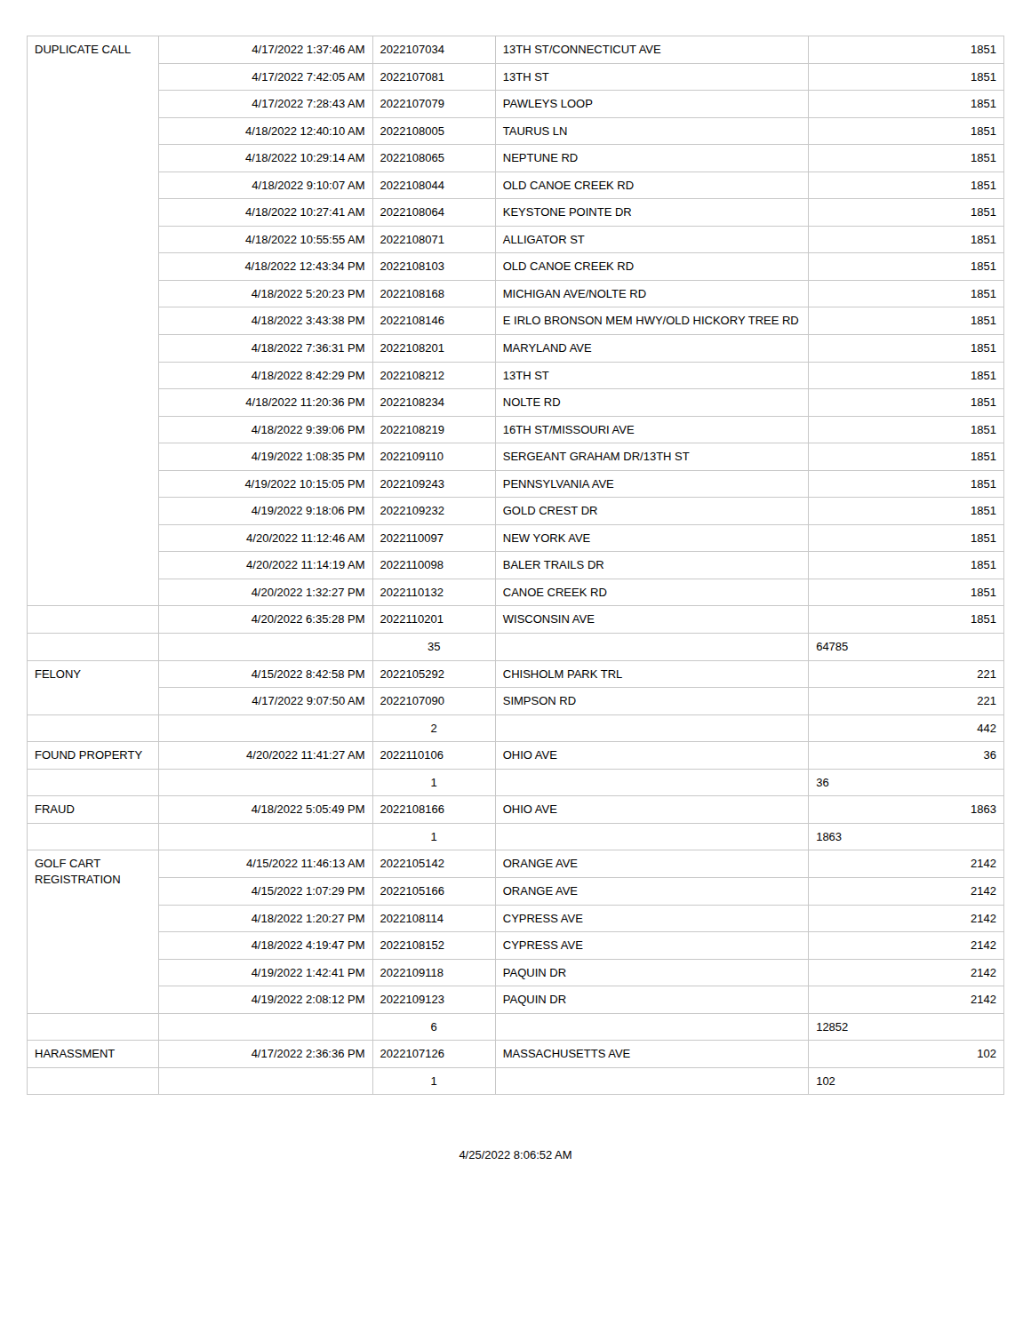| DUPLICATE CALL | 4/17/2022 1:37:46 AM | 2022107034 | 13TH ST/CONNECTICUT AVE | 1851 |
| 4/17/2022 7:42:05 AM | 2022107081 | 13TH ST | 1851 |
| 4/17/2022 7:28:43 AM | 2022107079 | PAWLEYS LOOP | 1851 |
| 4/18/2022 12:40:10 AM | 2022108005 | TAURUS LN | 1851 |
| 4/18/2022 10:29:14 AM | 2022108065 | NEPTUNE RD | 1851 |
| 4/18/2022 9:10:07 AM | 2022108044 | OLD CANOE CREEK RD | 1851 |
| 4/18/2022 10:27:41 AM | 2022108064 | KEYSTONE POINTE DR | 1851 |
| 4/18/2022 10:55:55 AM | 2022108071 | ALLIGATOR ST | 1851 |
| 4/18/2022 12:43:34 PM | 2022108103 | OLD CANOE CREEK RD | 1851 |
| 4/18/2022 5:20:23 PM | 2022108168 | MICHIGAN AVE/NOLTE RD | 1851 |
| 4/18/2022 3:43:38 PM | 2022108146 | E IRLO BRONSON MEM HWY/OLD HICKORY TREE RD | 1851 |
| 4/18/2022 7:36:31 PM | 2022108201 | MARYLAND AVE | 1851 |
| 4/18/2022 8:42:29 PM | 2022108212 | 13TH ST | 1851 |
| 4/18/2022 11:20:36 PM | 2022108234 | NOLTE RD | 1851 |
| 4/18/2022 9:39:06 PM | 2022108219 | 16TH ST/MISSOURI AVE | 1851 |
| 4/19/2022 1:08:35 PM | 2022109110 | SERGEANT GRAHAM DR/13TH ST | 1851 |
| 4/19/2022 10:15:05 PM | 2022109243 | PENNSYLVANIA AVE | 1851 |
| 4/19/2022 9:18:06 PM | 2022109232 | GOLD CREST DR | 1851 |
| 4/20/2022 11:12:46 AM | 2022110097 | NEW YORK AVE | 1851 |
| 4/20/2022 11:14:19 AM | 2022110098 | BALER TRAILS DR | 1851 |
| 4/20/2022 1:32:27 PM | 2022110132 | CANOE CREEK RD | 1851 |
| | 4/20/2022 6:35:28 PM | 2022110201 | WISCONSIN AVE | 1851 |
| | | 35 | | 64785 |
| FELONY | 4/15/2022 8:42:58 PM | 2022105292 | CHISHOLM PARK TRL | 221 |
| 4/17/2022 9:07:50 AM | 2022107090 | SIMPSON RD | 221 |
| | | 2 | | 442 |
| FOUND PROPERTY | 4/20/2022 11:41:27 AM | 2022110106 | OHIO AVE | 36 |
| | | 1 | | 36 |
| FRAUD | 4/18/2022 5:05:49 PM | 2022108166 | OHIO AVE | 1863 |
| | | 1 | | 1863 |
| GOLF CART REGISTRATION | 4/15/2022 11:46:13 AM | 2022105142 | ORANGE AVE | 2142 |
| 4/15/2022 1:07:29 PM | 2022105166 | ORANGE AVE | 2142 |
| 4/18/2022 1:20:27 PM | 2022108114 | CYPRESS AVE | 2142 |
| 4/18/2022 4:19:47 PM | 2022108152 | CYPRESS AVE | 2142 |
| 4/19/2022 1:42:41 PM | 2022109118 | PAQUIN DR | 2142 |
| 4/19/2022 2:08:12 PM | 2022109123 | PAQUIN DR | 2142 |
| | | 6 | | 12852 |
| HARASSMENT | 4/17/2022 2:36:36 PM | 2022107126 | MASSACHUSETTS AVE | 102 |
| | | 1 | | 102 |
4/25/2022 8:06:52 AM